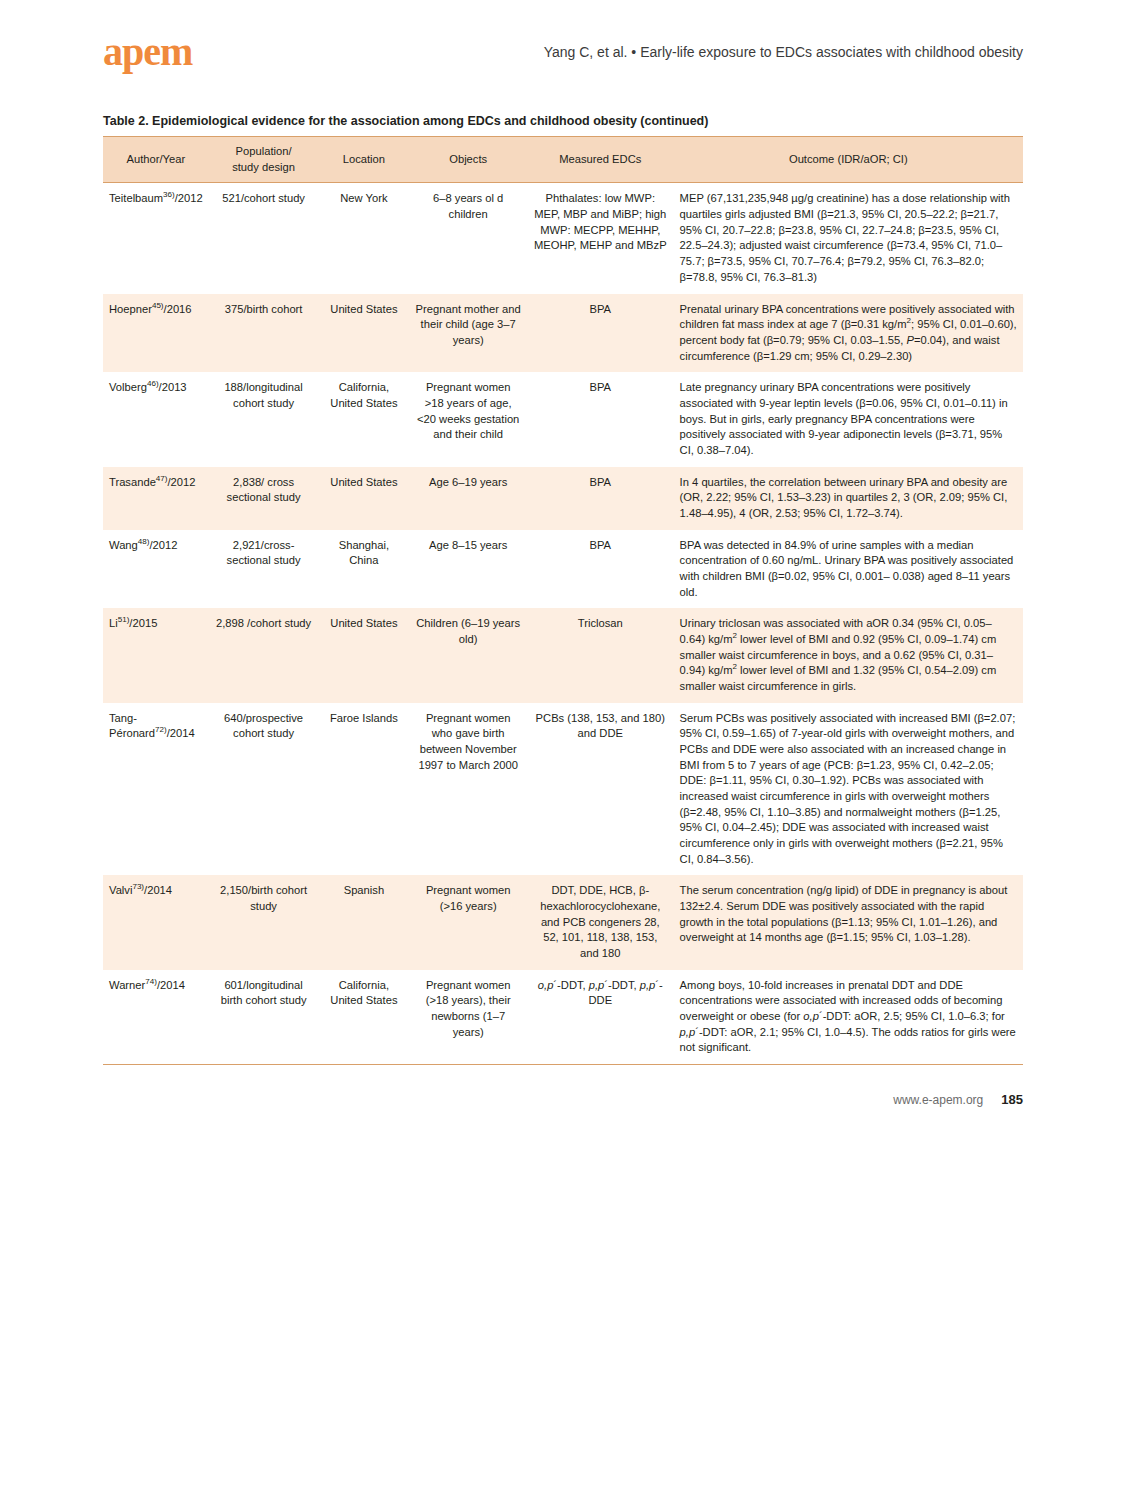apem
Yang C, et al. • Early-life exposure to EDCs associates with childhood obesity
Table 2. Epidemiological evidence for the association among EDCs and childhood obesity (continued)
| Author/Year | Population/ study design | Location | Objects | Measured EDCs | Outcome (IDR/aOR; CI) |
| --- | --- | --- | --- | --- | --- |
| Teitelbaum 36) /2012 | 521/cohort study | New York | 6–8 years ol d children | Phthalates: low MWP: MEP, MBP and MiBP; high MWP: MECPP, MEHHP, MEOHP, MEHP and MBzP | MEP (67,131,235,948 µg/g creatinine) has a dose relationship with quartiles girls adjusted BMI (β=21.3, 95% CI, 20.5–22.2; β=21.7, 95% CI, 20.7–22.8; β=23.8, 95% CI, 22.7–24.8; β=23.5, 95% CI, 22.5–24.3); adjusted waist circumference (β=73.4, 95% CI, 71.0–75.7; β=73.5, 95% CI, 70.7–76.4; β=79.2, 95% CI, 76.3–82.0; β=78.8, 95% CI, 76.3–81.3) |
| Hoepner 45) /2016 | 375/birth cohort | United States | Pregnant mother and their child (age 3–7 years) | BPA | Prenatal urinary BPA concentrations were positively associated with children fat mass index at age 7 (β=0.31 kg/m 2 ; 95% CI, 0.01–0.60), percent body fat (β=0.79; 95% CI, 0.03–1.55, P =0.04), and waist circumference (β=1.29 cm; 95% CI, 0.29–2.30) |
| Volberg 46) /2013 | 188/longitudinal cohort study | California, United States | Pregnant women >18 years of age, <20 weeks gestation and their child | BPA | Late pregnancy urinary BPA concentrations were positively associated with 9-year leptin levels (β=0.06, 95% CI, 0.01–0.11) in boys. But in girls, early pregnancy BPA concentrations were positively associated with 9-year adiponectin levels (β=3.71, 95% CI, 0.38–7.04). |
| Trasande 47) /2012 | 2,838/ cross sectional study | United States | Age 6–19 years | BPA | In 4 quartiles, the correlation between urinary BPA and obesity are (OR, 2.22; 95% CI, 1.53–3.23) in quartiles 2, 3 (OR, 2.09; 95% CI, 1.48–4.95), 4 (OR, 2.53; 95% CI, 1.72–3.74). |
| Wang 48) /2012 | 2,921/cross-sectional study | Shanghai, China | Age 8–15 years | BPA | BPA was detected in 84.9% of urine samples with a median concentration of 0.60 ng/mL. Urinary BPA was positively associated with children BMI (β=0.02, 95% CI, 0.001– 0.038) aged 8–11 years old. |
| Li 51) /2015 | 2,898 /cohort study | United States | Children (6–19 years old) | Triclosan | Urinary triclosan was associated with aOR 0.34 (95% CI, 0.05–0.64) kg/m 2 lower level of BMI and 0.92 (95% CI, 0.09–1.74) cm smaller waist circumference in boys, and a 0.62 (95% CI, 0.31–0.94) kg/m 2 lower level of BMI and 1.32 (95% CI, 0.54–2.09) cm smaller waist circumference in girls. |
| Tang-Péronard 72) /2014 | 640/prospective cohort study | Faroe Islands | Pregnant women who gave birth between November 1997 to March 2000 | PCBs (138, 153, and 180) and DDE | Serum PCBs was positively associated with increased BMI (β=2.07; 95% CI, 0.59–1.65) of 7-year-old girls with overweight mothers, and PCBs and DDE were also associated with an increased change in BMI from 5 to 7 years of age (PCB: β=1.23, 95% CI, 0.42–2.05; DDE: β=1.11, 95% CI, 0.30–1.92). PCBs was associated with increased waist circumference in girls with overweight mothers (β=2.48, 95% CI, 1.10–3.85) and normalweight mothers (β=1.25, 95% CI, 0.04–2.45); DDE was associated with increased waist circumference only in girls with overweight mothers (β=2.21, 95% CI, 0.84–3.56). |
| Valvi 73) /2014 | 2,150/birth cohort study | Spanish | Pregnant women (>16 years) | DDT, DDE, HCB, β-hexachlorocyclohexane, and PCB congeners 28, 52, 101, 118, 138, 153, and 180 | The serum concentration (ng/g lipid) of DDE in pregnancy is about 132±2.4. Serum DDE was positively associated with the rapid growth in the total populations (β=1.13; 95% CI, 1.01–1.26), and overweight at 14 months age (β=1.15; 95% CI, 1.03–1.28). |
| Warner 74) /2014 | 601/longitudinal birth cohort study | California, United States | Pregnant women (>18 years), their newborns (1–7 years) | o,p ´-DDT, p,p ´-DDT, p,p ´-DDE | Among boys, 10-fold increases in prenatal DDT and DDE concentrations were associated with increased odds of becoming overweight or obese (for o,p ´-DDT: aOR, 2.5; 95% CI, 1.0–6.3; for p,p ´-DDT: aOR, 2.1; 95% CI, 1.0–4.5). The odds ratios for girls were not significant. |
www.e-apem.org 185